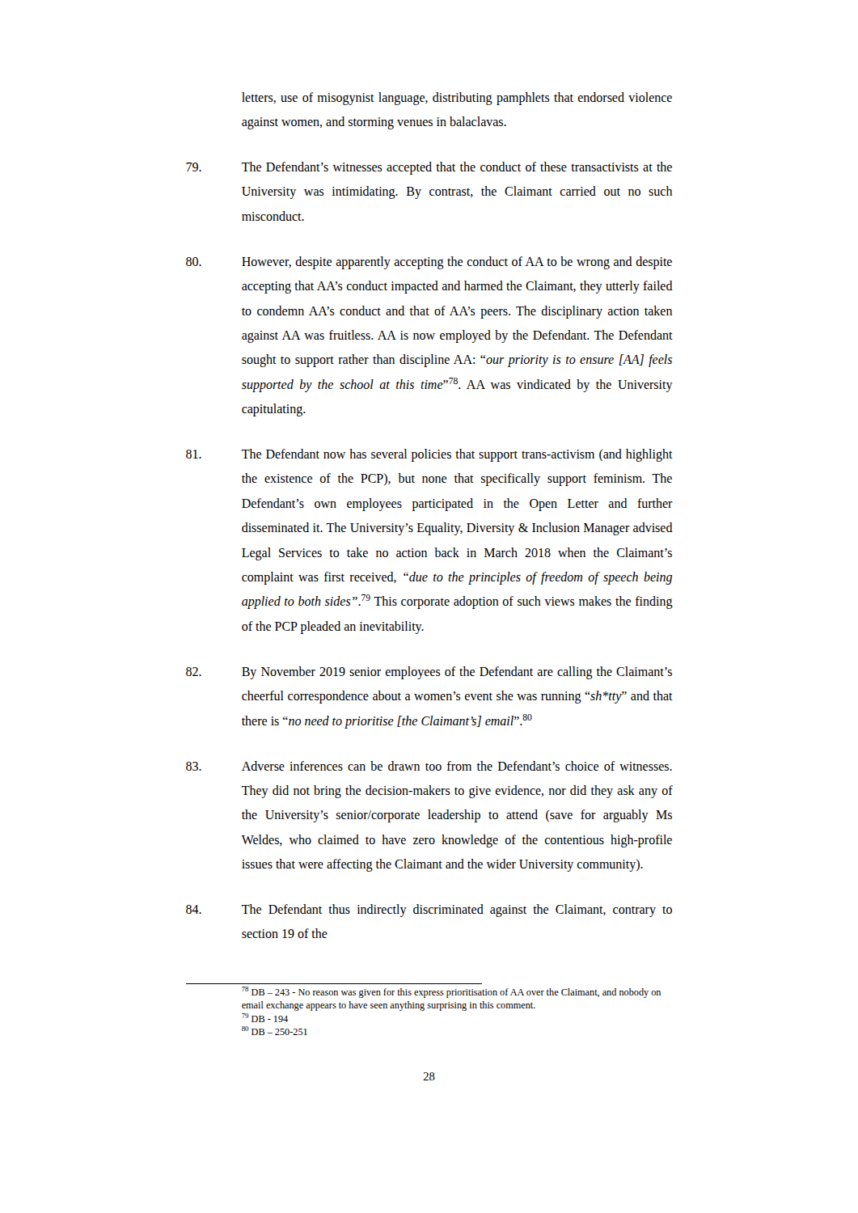letters, use of misogynist language, distributing pamphlets that endorsed violence against women, and storming venues in balaclavas.
79.
The Defendant’s witnesses accepted that the conduct of these transactivists at the University was intimidating. By contrast, the Claimant carried out no such misconduct.
80.
However, despite apparently accepting the conduct of AA to be wrong and despite accepting that AA’s conduct impacted and harmed the Claimant, they utterly failed to condemn AA’s conduct and that of AA’s peers. The disciplinary action taken against AA was fruitless. AA is now employed by the Defendant. The Defendant sought to support rather than discipline AA: “our priority is to ensure [AA] feels supported by the school at this time”78. AA was vindicated by the University capitulating.
81.
The Defendant now has several policies that support trans-activism (and highlight the existence of the PCP), but none that specifically support feminism. The Defendant’s own employees participated in the Open Letter and further disseminated it. The University’s Equality, Diversity & Inclusion Manager advised Legal Services to take no action back in March 2018 when the Claimant’s complaint was first received, “due to the principles of freedom of speech being applied to both sides”.79 This corporate adoption of such views makes the finding of the PCP pleaded an inevitability.
82.
By November 2019 senior employees of the Defendant are calling the Claimant’s cheerful correspondence about a women’s event she was running “sh*tty” and that there is “no need to prioritise [the Claimant’s] email”.80
83.
Adverse inferences can be drawn too from the Defendant’s choice of witnesses. They did not bring the decision-makers to give evidence, nor did they ask any of the University’s senior/corporate leadership to attend (save for arguably Ms Weldes, who claimed to have zero knowledge of the contentious high-profile issues that were affecting the Claimant and the wider University community).
84.
The Defendant thus indirectly discriminated against the Claimant, contrary to section 19 of the
78 DB – 243 - No reason was given for this express prioritisation of AA over the Claimant, and nobody on email exchange appears to have seen anything surprising in this comment.
79 DB - 194
80 DB – 250-251
28